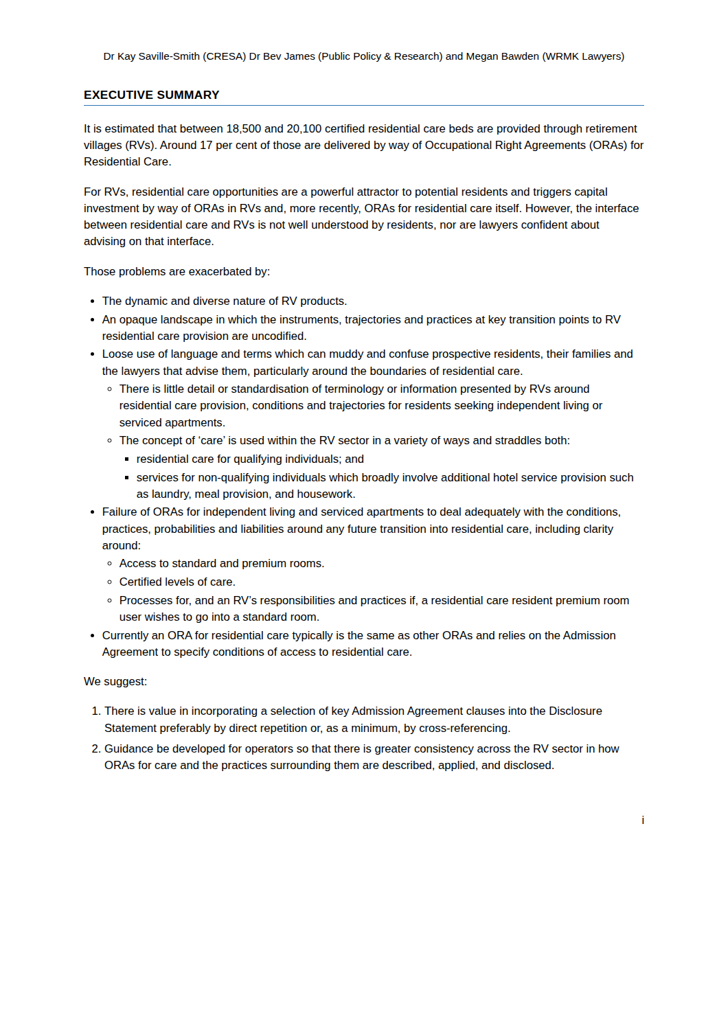Dr Kay Saville-Smith (CRESA) Dr Bev James (Public Policy & Research) and Megan Bawden (WRMK Lawyers)
Executive Summary
It is estimated that between 18,500 and 20,100 certified residential care beds are provided through retirement villages (RVs). Around 17 per cent of those are delivered by way of Occupational Right Agreements (ORAs) for Residential Care.
For RVs, residential care opportunities are a powerful attractor to potential residents and triggers capital investment by way of ORAs in RVs and, more recently, ORAs for residential care itself. However, the interface between residential care and RVs is not well understood by residents, nor are lawyers confident about advising on that interface.
Those problems are exacerbated by:
The dynamic and diverse nature of RV products.
An opaque landscape in which the instruments, trajectories and practices at key transition points to RV residential care provision are uncodified.
Loose use of language and terms which can muddy and confuse prospective residents, their families and the lawyers that advise them, particularly around the boundaries of residential care.
There is little detail or standardisation of terminology or information presented by RVs around residential care provision, conditions and trajectories for residents seeking independent living or serviced apartments.
The concept of ‘care’ is used within the RV sector in a variety of ways and straddles both:
residential care for qualifying individuals; and
services for non-qualifying individuals which broadly involve additional hotel service provision such as laundry, meal provision, and housework.
Failure of ORAs for independent living and serviced apartments to deal adequately with the conditions, practices, probabilities and liabilities around any future transition into residential care, including clarity around:
Access to standard and premium rooms.
Certified levels of care.
Processes for, and an RV’s responsibilities and practices if, a residential care resident premium room user wishes to go into a standard room.
Currently an ORA for residential care typically is the same as other ORAs and relies on the Admission Agreement to specify conditions of access to residential care.
We suggest:
There is value in incorporating a selection of key Admission Agreement clauses into the Disclosure Statement preferably by direct repetition or, as a minimum, by cross-referencing.
Guidance be developed for operators so that there is greater consistency across the RV sector in how ORAs for care and the practices surrounding them are described, applied, and disclosed.
i